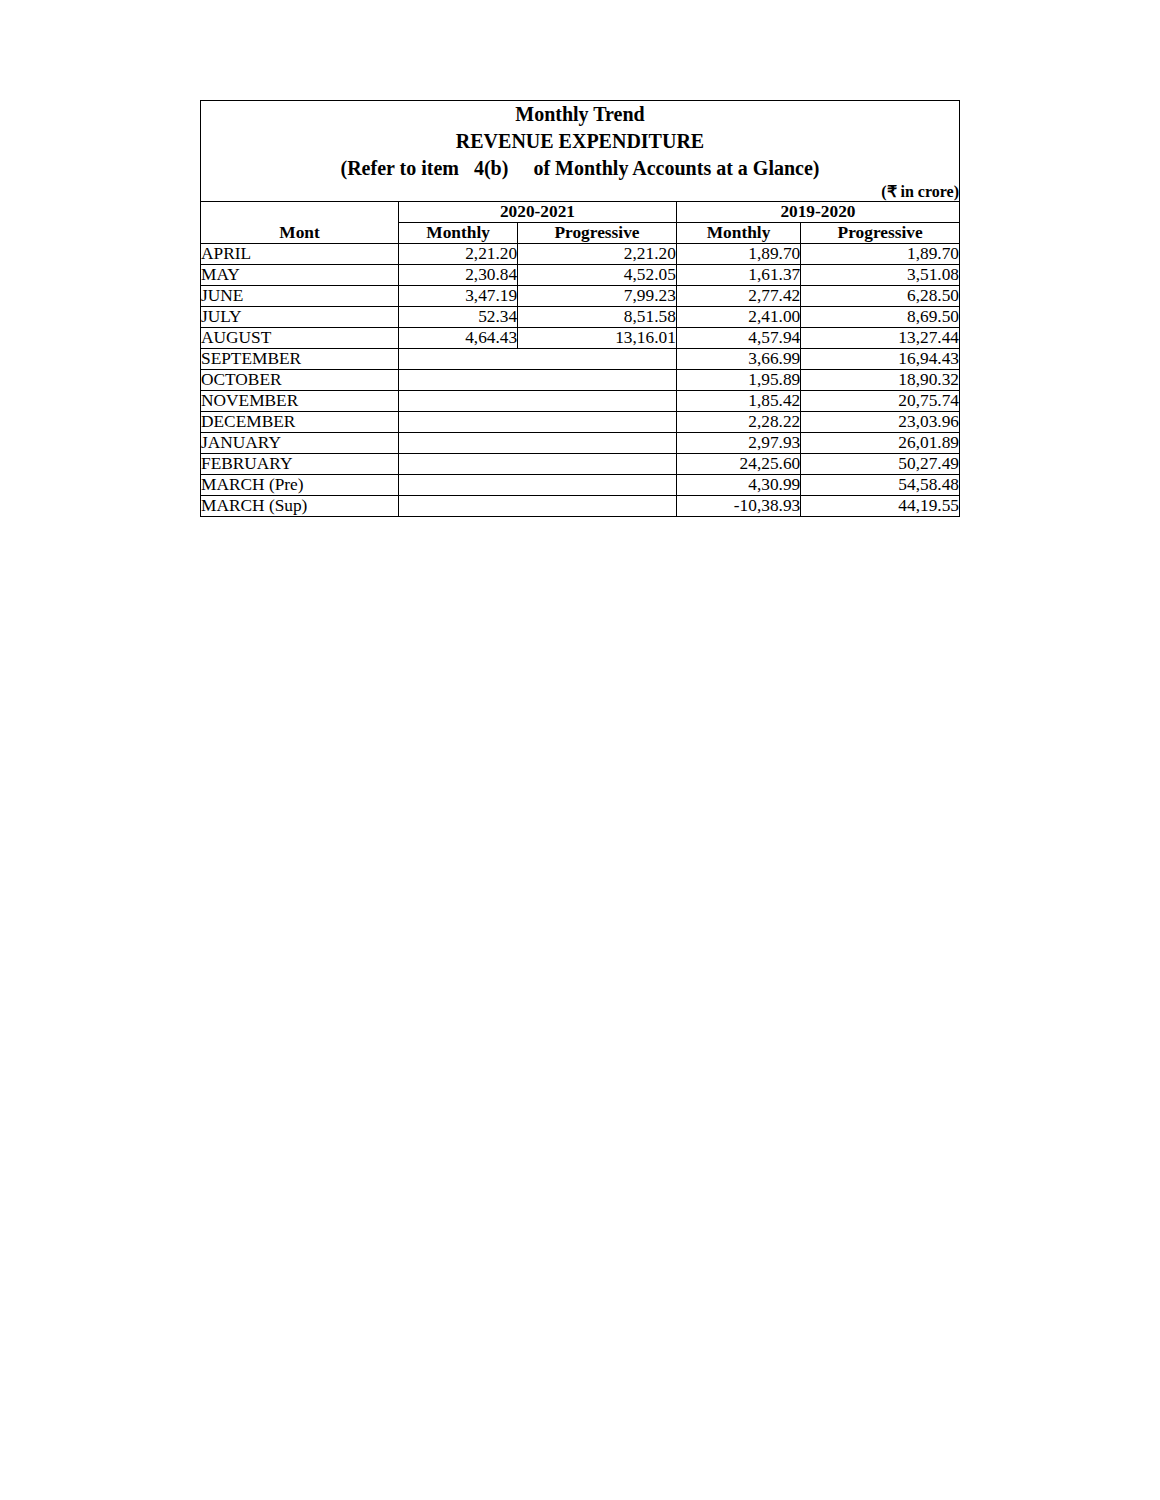| Monthly Trend REVENUE EXPENDITURE (Refer to item 4(b) of Monthly Accounts at a Glance) |
| (₹ in crore) |
| | 2020-2021 | 2019-2020 |
| Mont | Monthly | Progressive | Monthly | Progressive |
| APRIL | 2,21.20 | 2,21.20 | 1,89.70 | 1,89.70 |
| MAY | 2,30.84 | 4,52.05 | 1,61.37 | 3,51.08 |
| JUNE | 3,47.19 | 7,99.23 | 2,77.42 | 6,28.50 |
| JULY | 52.34 | 8,51.58 | 2,41.00 | 8,69.50 |
| AUGUST | 4,64.43 | 13,16.01 | 4,57.94 | 13,27.44 |
| SEPTEMBER | | | 3,66.99 | 16,94.43 |
| OCTOBER | | | 1,95.89 | 18,90.32 |
| NOVEMBER | | | 1,85.42 | 20,75.74 |
| DECEMBER | | | 2,28.22 | 23,03.96 |
| JANUARY | | | 2,97.93 | 26,01.89 |
| FEBRUARY | | | 24,25.60 | 50,27.49 |
| MARCH (Pre) | | | 4,30.99 | 54,58.48 |
| MARCH (Sup) | | | -10,38.93 | 44,19.55 |